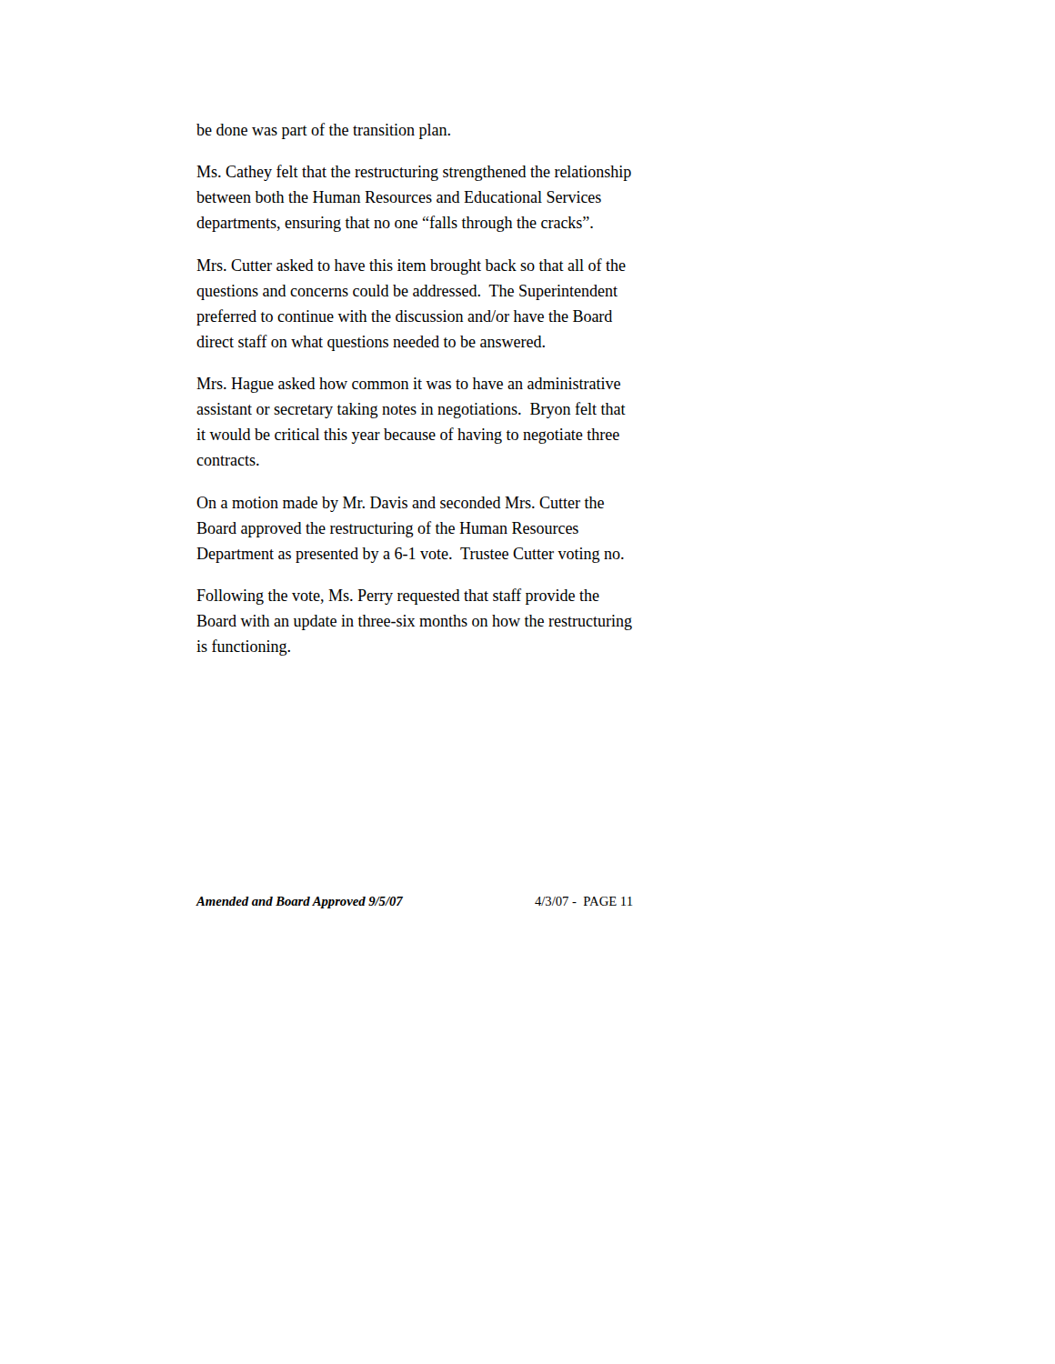be done was part of the transition plan.
Ms. Cathey felt that the restructuring strengthened the relationship between both the Human Resources and Educational Services departments, ensuring that no one “falls through the cracks”.
Mrs. Cutter asked to have this item brought back so that all of the questions and concerns could be addressed. The Superintendent preferred to continue with the discussion and/or have the Board direct staff on what questions needed to be answered.
Mrs. Hague asked how common it was to have an administrative assistant or secretary taking notes in negotiations. Bryon felt that it would be critical this year because of having to negotiate three contracts.
On a motion made by Mr. Davis and seconded Mrs. Cutter the Board approved the restructuring of the Human Resources Department as presented by a 6-1 vote. Trustee Cutter voting no.
Following the vote, Ms. Perry requested that staff provide the Board with an update in three-six months on how the restructuring is functioning.
Amended and Board Approved 9/5/07 4/3/07 - PAGE 11